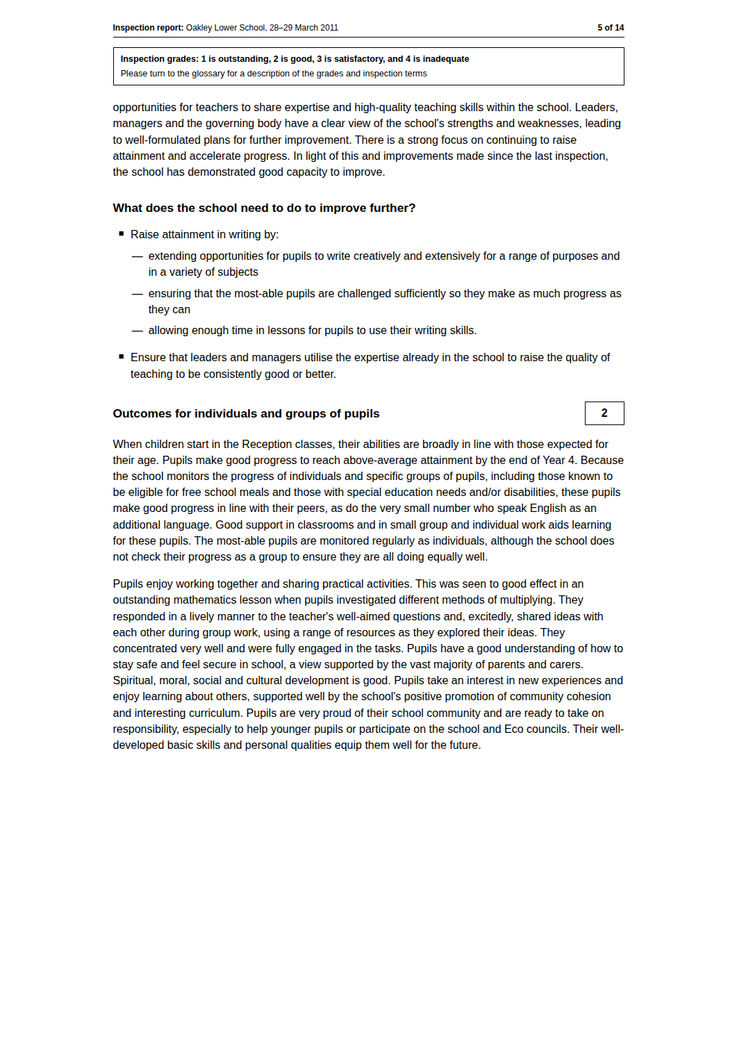Inspection report: Oakley Lower School, 28–29 March 2011 5 of 14
Inspection grades: 1 is outstanding, 2 is good, 3 is satisfactory, and 4 is inadequate
Please turn to the glossary for a description of the grades and inspection terms
opportunities for teachers to share expertise and high-quality teaching skills within the school. Leaders, managers and the governing body have a clear view of the school's strengths and weaknesses, leading to well-formulated plans for further improvement. There is a strong focus on continuing to raise attainment and accelerate progress. In light of this and improvements made since the last inspection, the school has demonstrated good capacity to improve.
What does the school need to do to improve further?
Raise attainment in writing by:
extending opportunities for pupils to write creatively and extensively for a range of purposes and in a variety of subjects
ensuring that the most-able pupils are challenged sufficiently so they make as much progress as they can
allowing enough time in lessons for pupils to use their writing skills.
Ensure that leaders and managers utilise the expertise already in the school to raise the quality of teaching to be consistently good or better.
Outcomes for individuals and groups of pupils
2
When children start in the Reception classes, their abilities are broadly in line with those expected for their age. Pupils make good progress to reach above-average attainment by the end of Year 4. Because the school monitors the progress of individuals and specific groups of pupils, including those known to be eligible for free school meals and those with special education needs and/or disabilities, these pupils make good progress in line with their peers, as do the very small number who speak English as an additional language. Good support in classrooms and in small group and individual work aids learning for these pupils. The most-able pupils are monitored regularly as individuals, although the school does not check their progress as a group to ensure they are all doing equally well.
Pupils enjoy working together and sharing practical activities. This was seen to good effect in an outstanding mathematics lesson when pupils investigated different methods of multiplying. They responded in a lively manner to the teacher's well-aimed questions and, excitedly, shared ideas with each other during group work, using a range of resources as they explored their ideas. They concentrated very well and were fully engaged in the tasks. Pupils have a good understanding of how to stay safe and feel secure in school, a view supported by the vast majority of parents and carers. Spiritual, moral, social and cultural development is good. Pupils take an interest in new experiences and enjoy learning about others, supported well by the school's positive promotion of community cohesion and interesting curriculum. Pupils are very proud of their school community and are ready to take on responsibility, especially to help younger pupils or participate on the school and Eco councils. Their well-developed basic skills and personal qualities equip them well for the future.